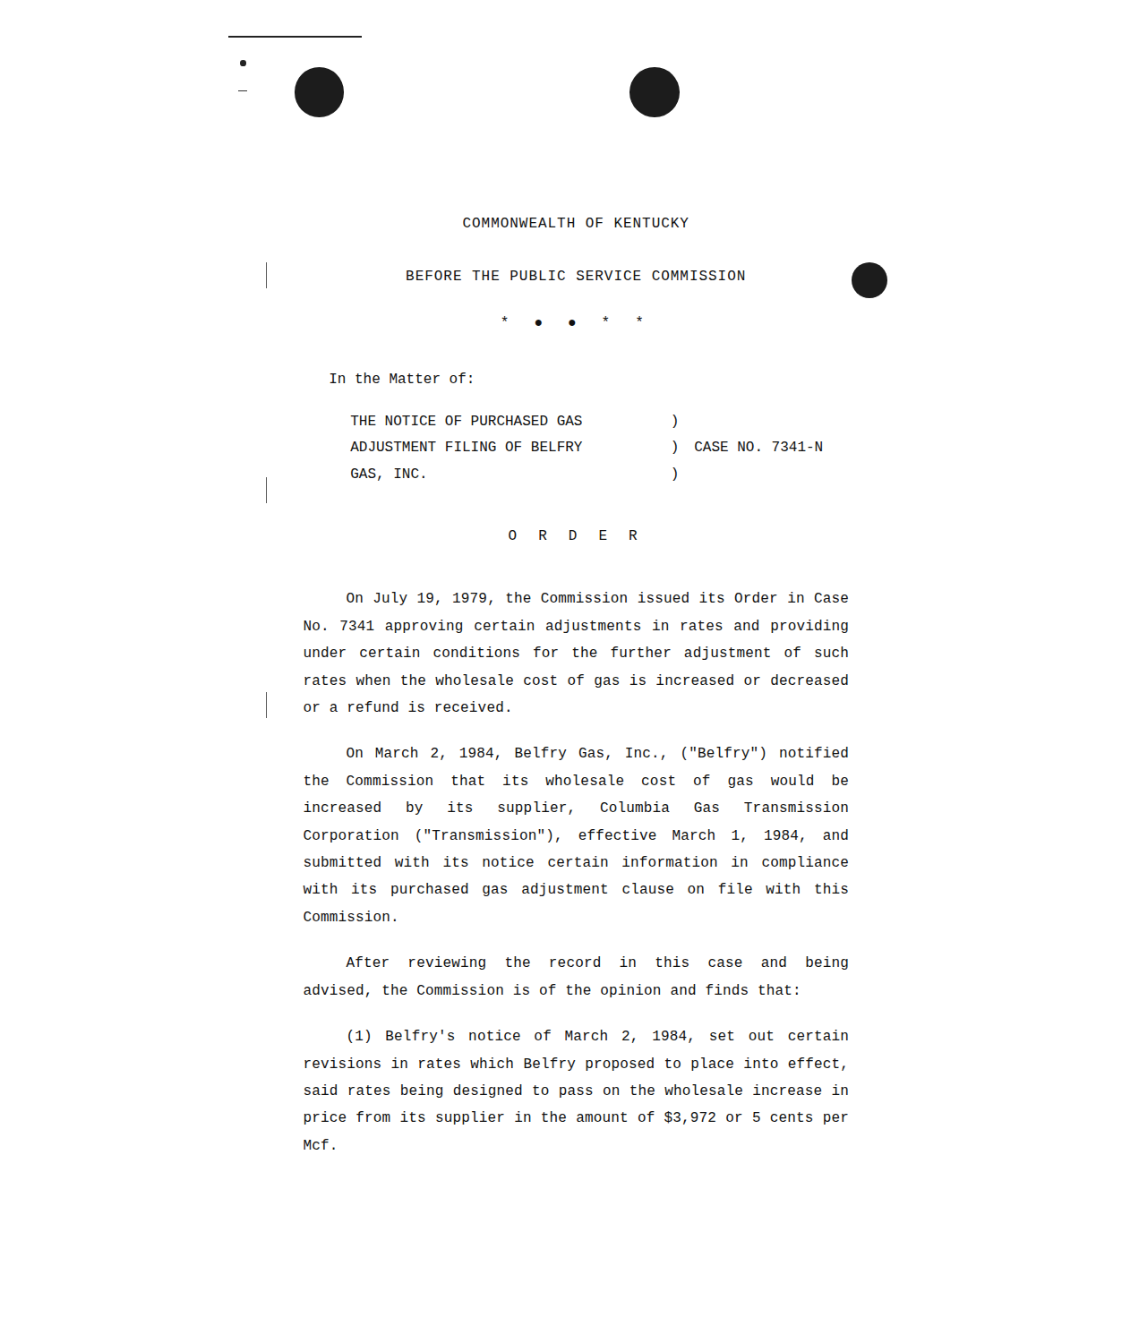COMMONWEALTH OF KENTUCKY
BEFORE THE PUBLIC SERVICE COMMISSION
*●●**
In the Matter of:
| THE NOTICE OF PURCHASED GAS | ) | |
| ADJUSTMENT FILING OF BELFRY | ) | CASE NO. 7341-N |
| GAS, INC. | ) | |
O R D E R
On July 19, 1979, the Commission issued its Order in Case No. 7341 approving certain adjustments in rates and providing under certain conditions for the further adjustment of such rates when the wholesale cost of gas is increased or decreased or a refund is received.
On March 2, 1984, Belfry Gas, Inc., ("Belfry") notified the Commission that its wholesale cost of gas would be increased by its supplier, Columbia Gas Transmission Corporation ("Transmission"), effective March 1, 1984, and submitted with its notice certain information in compliance with its purchased gas adjustment clause on file with this Commission.
After reviewing the record in this case and being advised, the Commission is of the opinion and finds that:
(1) Belfry's notice of March 2, 1984, set out certain revisions in rates which Belfry proposed to place into effect, said rates being designed to pass on the wholesale increase in price from its supplier in the amount of $3,972 or 5 cents per Mcf.